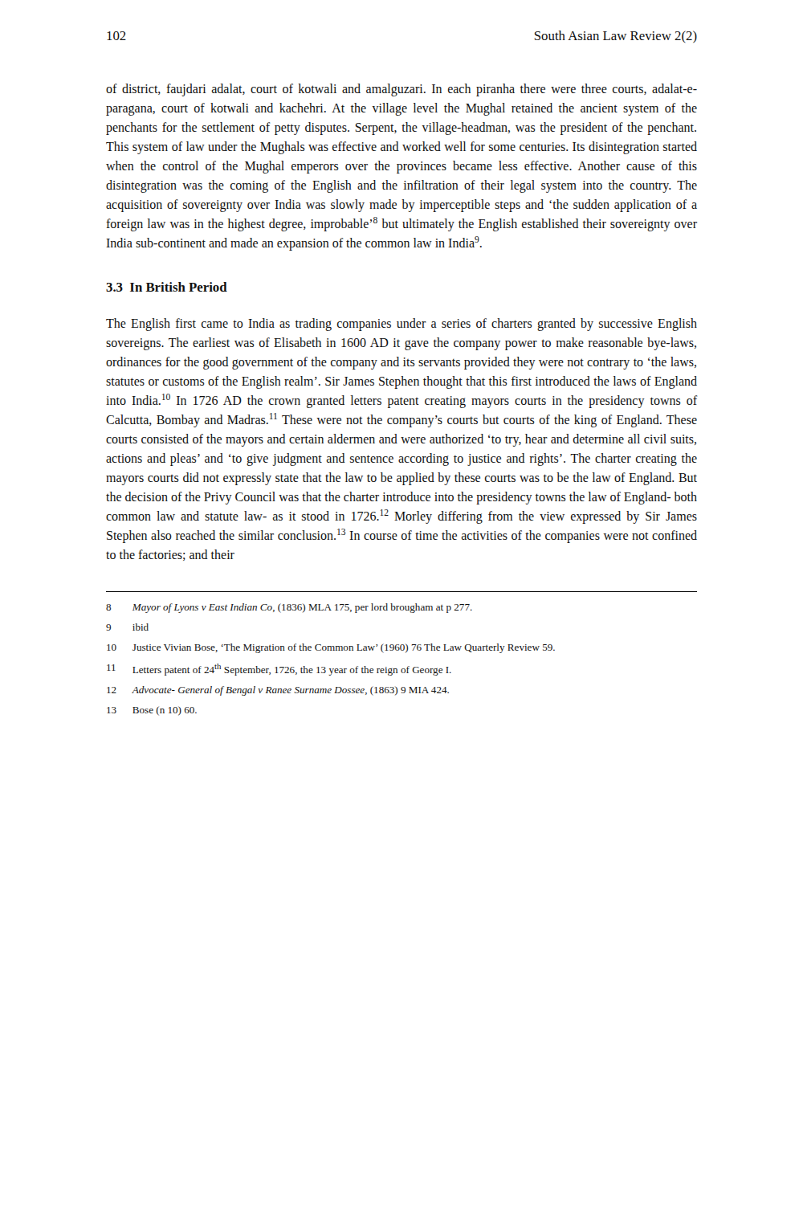102 South Asian Law Review 2(2)
of district, faujdari adalat, court of kotwali and amalguzari. In each piranha there were three courts, adalat-e-paragana, court of kotwali and kachehri. At the village level the Mughal retained the ancient system of the penchants for the settlement of petty disputes. Serpent, the village-headman, was the president of the penchant. This system of law under the Mughals was effective and worked well for some centuries. Its disintegration started when the control of the Mughal emperors over the provinces became less effective. Another cause of this disintegration was the coming of the English and the infiltration of their legal system into the country. The acquisition of sovereignty over India was slowly made by imperceptible steps and ‘the sudden application of a foreign law was in the highest degree, improbable’8 but ultimately the English established their sovereignty over India sub-continent and made an expansion of the common law in India9.
3.3 In British Period
The English first came to India as trading companies under a series of charters granted by successive English sovereigns. The earliest was of Elisabeth in 1600 AD it gave the company power to make reasonable bye-laws, ordinances for the good government of the company and its servants provided they were not contrary to ‘the laws, statutes or customs of the English realm’. Sir James Stephen thought that this first introduced the laws of England into India.10 In 1726 AD the crown granted letters patent creating mayors courts in the presidency towns of Calcutta, Bombay and Madras.11 These were not the company’s courts but courts of the king of England. These courts consisted of the mayors and certain aldermen and were authorized ‘to try, hear and determine all civil suits, actions and pleas’ and ‘to give judgment and sentence according to justice and rights’. The charter creating the mayors courts did not expressly state that the law to be applied by these courts was to be the law of England. But the decision of the Privy Council was that the charter introduce into the presidency towns the law of England- both common law and statute law- as it stood in 1726.12 Morley differing from the view expressed by Sir James Stephen also reached the similar conclusion.13 In course of time the activities of the companies were not confined to the factories; and their
8 Mayor of Lyons v East Indian Co, (1836) MLA 175, per lord brougham at p 277.
9 ibid
10 Justice Vivian Bose, ‘The Migration of the Common Law’ (1960) 76 The Law Quarterly Review 59.
11 Letters patent of 24th September, 1726, the 13 year of the reign of George I.
12 Advocate- General of Bengal v Ranee Surname Dossee, (1863) 9 MIA 424.
13 Bose (n 10) 60.